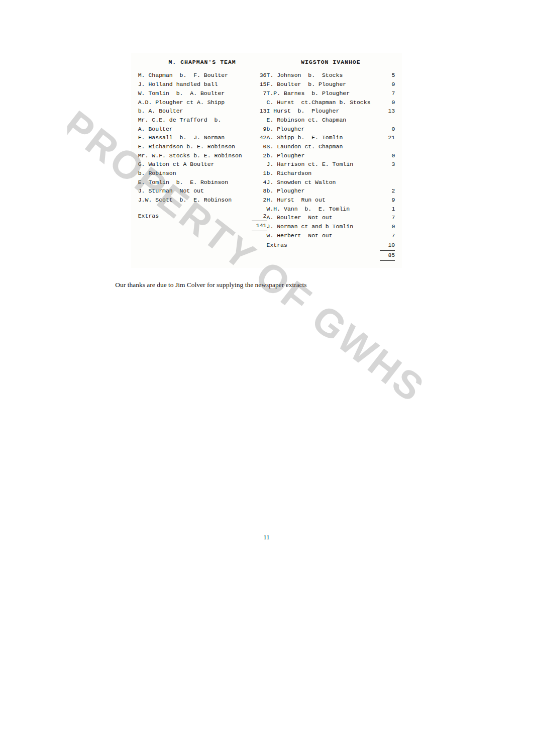| M. CHAPMAN'S TEAM / M. Chapman b. F. Boulter / 36 / / J. Holland handled ball / 15 / / W. Tomlin b. A. Boulter / 7 / / A.D. Plougher ct A. Shipp / / / b. A. Boulter / 13 / / Mr. C.E. de Trafford b. / / / A. Boulter / 9 / / F. Hassall b. J. Norman / 42 / / E. Richardson b. E. Robinson / 0 / / Mr. W.F. Stocks b. E. Robinson / 2 / / G. Walton ct A Boulter / / / b. Robinson / 1 / / E. Tomlin b. E. Robinson / 4 / / J. Sturman Not out / 8 / / J.W. Scott b. E. Robinson / 2 / / Extras / 2 / / / 141 / | WIGSTON IVANHOE / T. Johnson b. Stocks / 5 / / F. Boulter b. Plougher / 0 / / T.P. Barnes b. Plougher / 7 / / C. Hurst ct.Chapman b. Stocks / 0 / / I Hurst b. Plougher / 13 / / E. Robinson ct. Chapman / / / b. Plougher / 0 / / A. Shipp b. E. Tomlin / 21 / / S. Laundon ct. Chapman / / / b. Plougher / 0 / / J. Harrison ct. E. Tomlin / 3 / / b. Richardson / / / J. Snowden ct Walton / / / b. Plougher / 2 / / H. Hurst Run out / 9 / / W.H. Vann b. E. Tomlin / 1 / / A. Boulter Not out / 7 / / J. Norman ct and b Tomlin / 0 / / W. Herbert Not out / 7 / / Extras / 10 / / / 85 / |
Our thanks are due to Jim Colver for supplying the newspaper extracts
PROPERTY OF GWHS
11